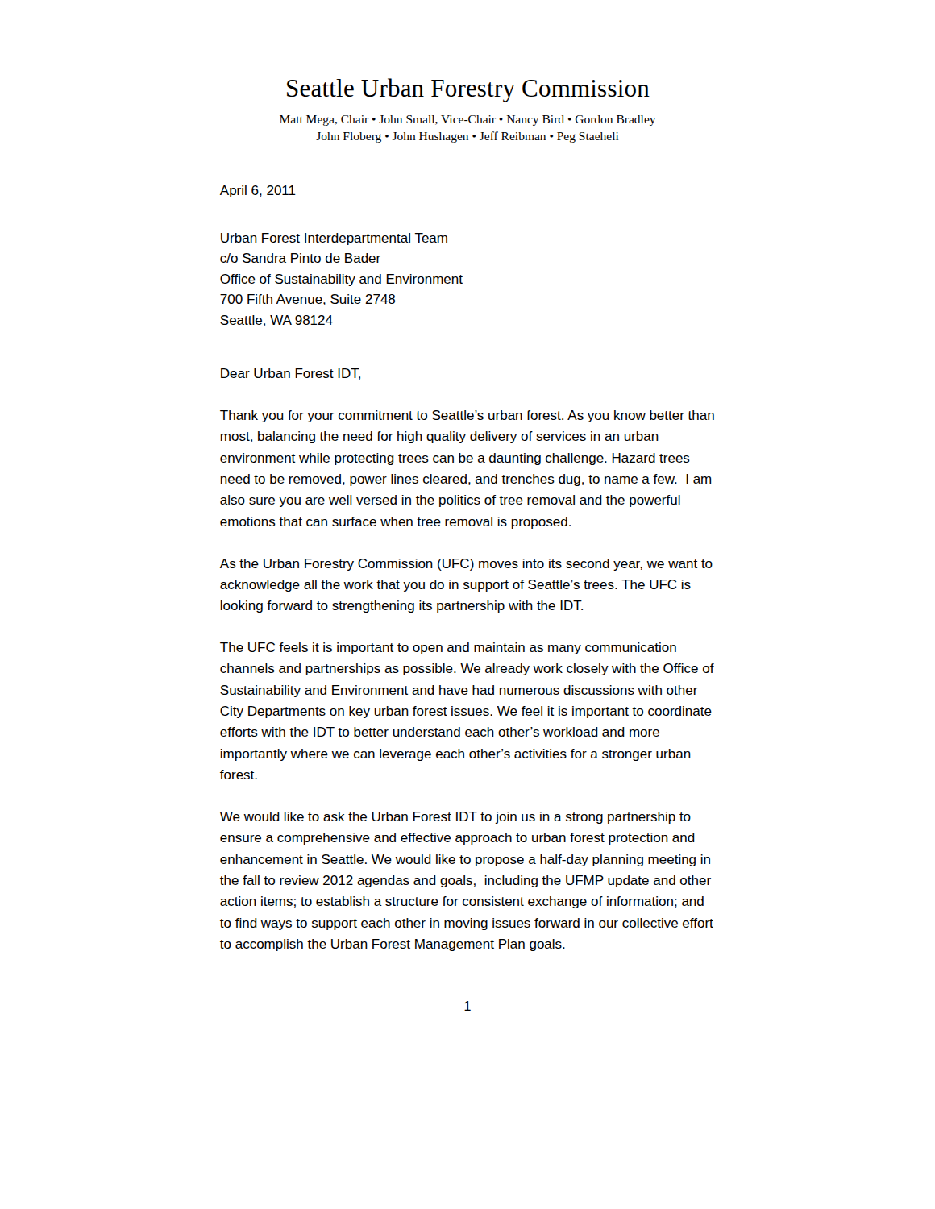Seattle Urban Forestry Commission
Matt Mega, Chair • John Small, Vice-Chair • Nancy Bird • Gordon Bradley
John Floberg • John Hushagen • Jeff Reibman • Peg Staeheli
April 6, 2011
Urban Forest Interdepartmental Team
c/o Sandra Pinto de Bader
Office of Sustainability and Environment
700 Fifth Avenue, Suite 2748
Seattle, WA 98124
Dear Urban Forest IDT,
Thank you for your commitment to Seattle’s urban forest. As you know better than most, balancing the need for high quality delivery of services in an urban environment while protecting trees can be a daunting challenge. Hazard trees need to be removed, power lines cleared, and trenches dug, to name a few. I am also sure you are well versed in the politics of tree removal and the powerful emotions that can surface when tree removal is proposed.
As the Urban Forestry Commission (UFC) moves into its second year, we want to acknowledge all the work that you do in support of Seattle’s trees. The UFC is looking forward to strengthening its partnership with the IDT.
The UFC feels it is important to open and maintain as many communication channels and partnerships as possible. We already work closely with the Office of Sustainability and Environment and have had numerous discussions with other City Departments on key urban forest issues. We feel it is important to coordinate efforts with the IDT to better understand each other’s workload and more importantly where we can leverage each other’s activities for a stronger urban forest.
We would like to ask the Urban Forest IDT to join us in a strong partnership to ensure a comprehensive and effective approach to urban forest protection and enhancement in Seattle. We would like to propose a half-day planning meeting in the fall to review 2012 agendas and goals, including the UFMP update and other action items; to establish a structure for consistent exchange of information; and to find ways to support each other in moving issues forward in our collective effort to accomplish the Urban Forest Management Plan goals.
1